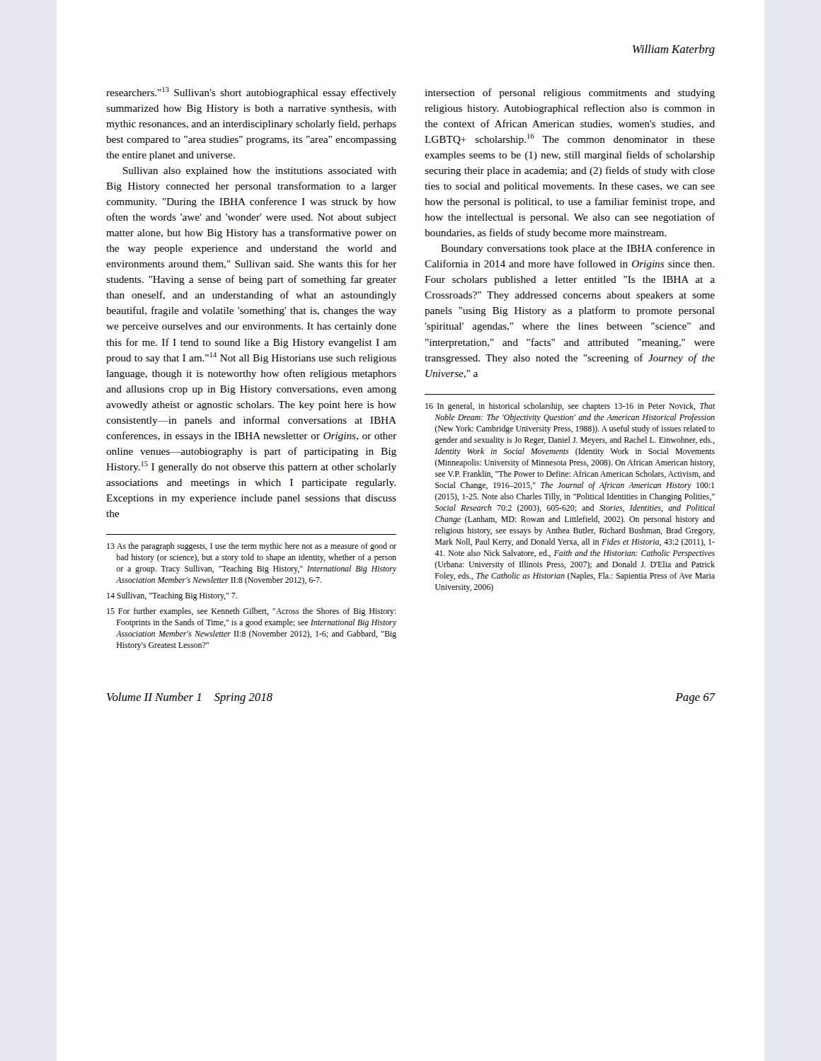William Katerbrg
researchers."13 Sullivan's short autobiographical essay effectively summarized how Big History is both a narrative synthesis, with mythic resonances, and an interdisciplinary scholarly field, perhaps best compared to "area studies" programs, its "area" encompassing the entire planet and universe.
Sullivan also explained how the institutions associated with Big History connected her personal transformation to a larger community. "During the IBHA conference I was struck by how often the words 'awe' and 'wonder' were used. Not about subject matter alone, but how Big History has a transformative power on the way people experience and understand the world and environments around them," Sullivan said. She wants this for her students. "Having a sense of being part of something far greater than oneself, and an understanding of what an astoundingly beautiful, fragile and volatile 'something' that is, changes the way we perceive ourselves and our environments. It has certainly done this for me. If I tend to sound like a Big History evangelist I am proud to say that I am."14 Not all Big Historians use such religious language, though it is noteworthy how often religious metaphors and allusions crop up in Big History conversations, even among avowedly atheist or agnostic scholars. The key point here is how consistently—in panels and informal conversations at IBHA conferences, in essays in the IBHA newsletter or Origins, or other online venues—autobiography is part of participating in Big History.15 I generally do not observe this pattern at other scholarly associations and meetings in which I participate regularly. Exceptions in my experience include panel sessions that discuss the
13 As the paragraph suggests, I use the term mythic here not as a measure of good or bad history (or science), but a story told to shape an identity, whether of a person or a group. Tracy Sullivan, "Teaching Big History," International Big History Association Member's Newsletter II:8 (November 2012), 6-7.
14 Sullivan, "Teaching Big History," 7.
15 For further examples, see Kenneth Gilbert, "Across the Shores of Big History: Footprints in the Sands of Time," is a good example; see International Big History Association Member's Newsletter II:8 (November 2012), 1-6; and Gabbard, "Big History's Greatest Lesson?"
intersection of personal religious commitments and studying religious history. Autobiographical reflection also is common in the context of African American studies, women's studies, and LGBTQ+ scholarship.16 The common denominator in these examples seems to be (1) new, still marginal fields of scholarship securing their place in academia; and (2) fields of study with close ties to social and political movements. In these cases, we can see how the personal is political, to use a familiar feminist trope, and how the intellectual is personal. We also can see negotiation of boundaries, as fields of study become more mainstream.
Boundary conversations took place at the IBHA conference in California in 2014 and more have followed in Origins since then. Four scholars published a letter entitled "Is the IBHA at a Crossroads?" They addressed concerns about speakers at some panels "using Big History as a platform to promote personal 'spiritual' agendas," where the lines between "science" and "interpretation," and "facts" and attributed "meaning," were transgressed. They also noted the "screening of Journey of the Universe," a
16 In general, in historical scholarship, see chapters 13-16 in Peter Novick, That Noble Dream: The 'Objectivity Question' and the American Historical Profession (New York: Cambridge University Press, 1988)). A useful study of issues related to gender and sexuality is Jo Reger, Daniel J. Meyers, and Rachel L. Einwohner, eds., Identity Work in Social Movements (Identity Work in Social Movements (Minneapolis: University of Minnesota Press, 2008). On African American history, see V.P. Franklin, "The Power to Define: African American Scholars, Activism, and Social Change, 1916–2015," The Journal of African American History 100:1 (2015), 1-25. Note also Charles Tilly, in "Political Identities in Changing Polities," Social Research 70:2 (2003), 605-620; and Stories, Identities, and Political Change (Lanham, MD: Rowan and Littlefield, 2002). On personal history and religious history, see essays by Anthea Butler, Richard Bushman, Brad Gregory, Mark Noll, Paul Kerry, and Donald Yerxa, all in Fides et Historia, 43:2 (2011), 1-41. Note also Nick Salvatore, ed., Faith and the Historian: Catholic Perspectives (Urbana: University of Illinois Press, 2007); and Donald J. D'Elia and Patrick Foley, eds., The Catholic as Historian (Naples, Fla.: Sapientia Press of Ave Maria University, 2006)
Volume II Number 1 Spring 2018 Page 67